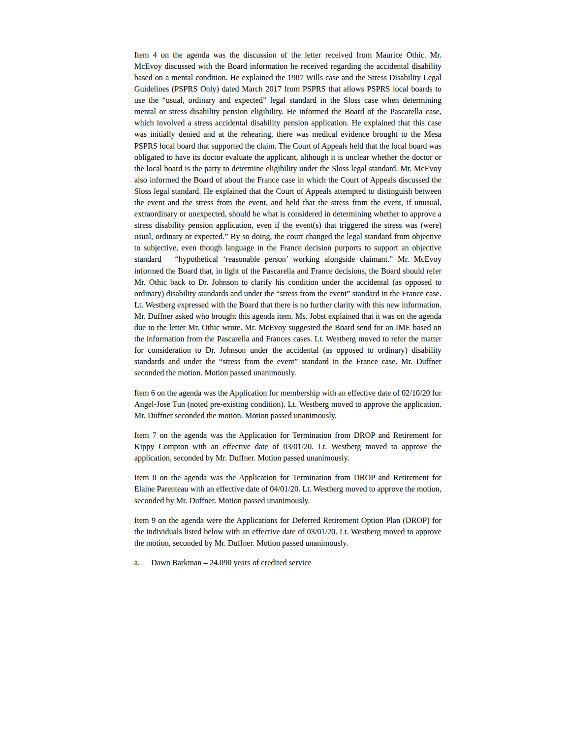Item 4 on the agenda was the discussion of the letter received from Maurice Othic. Mr. McEvoy discussed with the Board information he received regarding the accidental disability based on a mental condition. He explained the 1987 Wills case and the Stress Disability Legal Guidelines (PSPRS Only) dated March 2017 from PSPRS that allows PSPRS local boards to use the “usual, ordinary and expected” legal standard in the Sloss case when determining mental or stress disability pension eligibility. He informed the Board of the Pascarella case, which involved a stress accidental disability pension application. He explained that this case was initially denied and at the rehearing, there was medical evidence brought to the Mesa PSPRS local board that supported the claim. The Court of Appeals held that the local board was obligated to have its doctor evaluate the applicant, although it is unclear whether the doctor or the local board is the party to determine eligibility under the Sloss legal standard. Mr. McEvoy also informed the Board of about the France case in which the Court of Appeals discussed the Sloss legal standard. He explained that the Court of Appeals attempted to distinguish between the event and the stress from the event, and held that the stress from the event, if unusual, extraordinary or unexpected, should be what is considered in determining whether to approve a stress disability pension application, even if the event(s) that triggered the stress was (were) usual, ordinary or expected.” By so doing, the court changed the legal standard from objective to subjective, even though language in the France decision purports to support an objective standard – “hypothetical ‘reasonable person’ working alongside claimant.” Mr. McEvoy informed the Board that, in light of the Pascarella and France decisions, the Board should refer Mr. Othic back to Dr. Johnson to clarify his condition under the accidental (as opposed to ordinary) disability standards and under the “stress from the event” standard in the France case. Lt. Westberg expressed with the Board that there is no further clarity with this new information. Mr. Duffner asked who brought this agenda item. Ms. Jobst explained that it was on the agenda due to the letter Mr. Othic wrote. Mr. McEvoy suggested the Board send for an IME based on the information from the Pascarella and Frances cases. Lt. Westberg moved to refer the matter for consideration to Dr. Johnson under the accidental (as opposed to ordinary) disability standards and under the “stress from the event” standard in the France case. Mr. Duffner seconded the motion. Motion passed unanimously.
Item 6 on the agenda was the Application for membership with an effective date of 02/10/20 for Angel-Jose Tun (noted pre-existing condition). Lt. Westberg moved to approve the application. Mr. Duffner seconded the motion. Motion passed unanimously.
Item 7 on the agenda was the Application for Termination from DROP and Retirement for Kippy Compton with an effective date of 03/01/20. Lt. Westberg moved to approve the application, seconded by Mr. Duffner. Motion passed unanimously.
Item 8 on the agenda was the Application for Termination from DROP and Retirement for Elaine Parenteau with an effective date of 04/01/20. Lt. Westberg moved to approve the motion, seconded by Mr. Duffner. Motion passed unanimously.
Item 9 on the agenda were the Applications for Deferred Retirement Option Plan (DROP) for the individuals listed below with an effective date of 03/01/20. Lt. Westberg moved to approve the motion, seconded by Mr. Duffner. Motion passed unanimously.
a. Dawn Barkman – 24.090 years of credited service